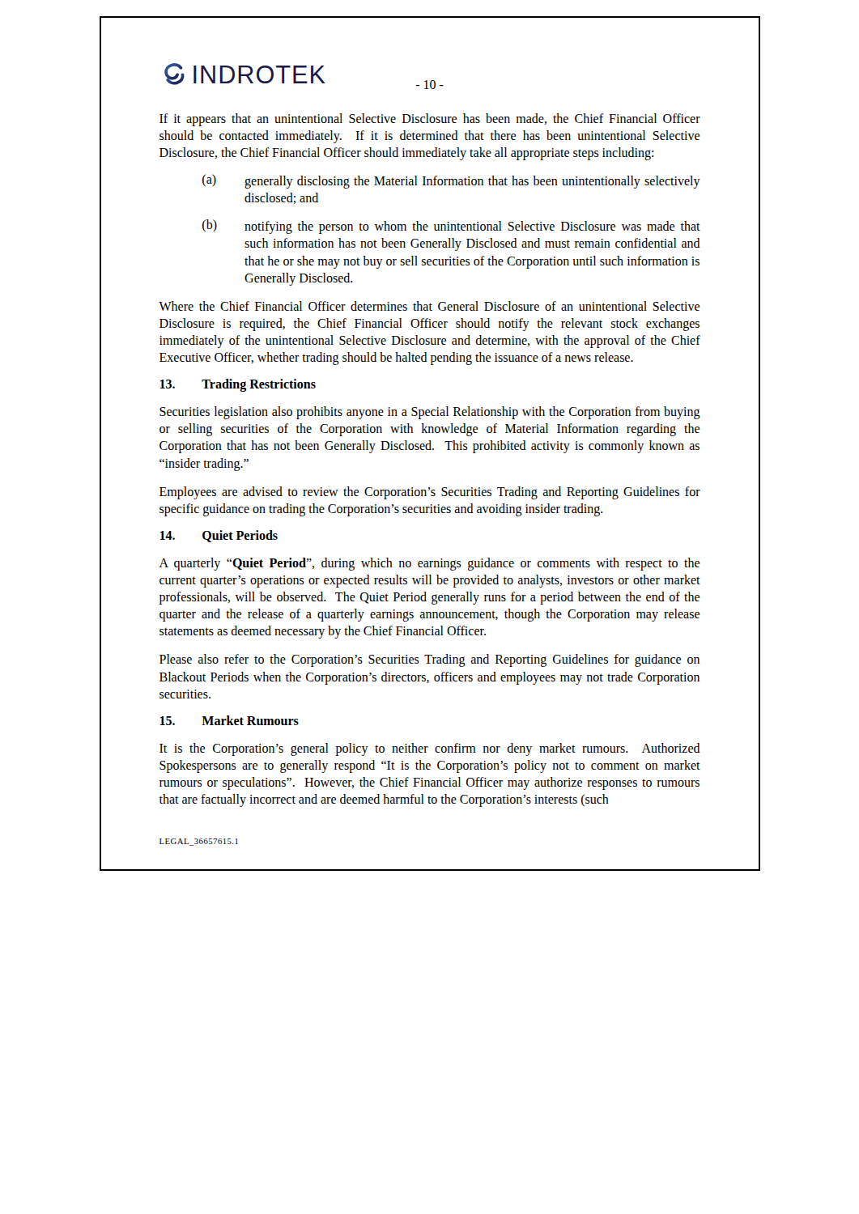INDROTEK
- 10 -
If it appears that an unintentional Selective Disclosure has been made, the Chief Financial Officer should be contacted immediately. If it is determined that there has been unintentional Selective Disclosure, the Chief Financial Officer should immediately take all appropriate steps including:
(a)
generally disclosing the Material Information that has been unintentionally selectively disclosed; and
(b)
notifying the person to whom the unintentional Selective Disclosure was made that such information has not been Generally Disclosed and must remain confidential and that he or she may not buy or sell securities of the Corporation until such information is Generally Disclosed.
Where the Chief Financial Officer determines that General Disclosure of an unintentional Selective Disclosure is required, the Chief Financial Officer should notify the relevant stock exchanges immediately of the unintentional Selective Disclosure and determine, with the approval of the Chief Executive Officer, whether trading should be halted pending the issuance of a news release.
13. Trading Restrictions
Securities legislation also prohibits anyone in a Special Relationship with the Corporation from buying or selling securities of the Corporation with knowledge of Material Information regarding the Corporation that has not been Generally Disclosed. This prohibited activity is commonly known as “insider trading.”
Employees are advised to review the Corporation’s Securities Trading and Reporting Guidelines for specific guidance on trading the Corporation’s securities and avoiding insider trading.
14. Quiet Periods
A quarterly “Quiet Period”, during which no earnings guidance or comments with respect to the current quarter’s operations or expected results will be provided to analysts, investors or other market professionals, will be observed. The Quiet Period generally runs for a period between the end of the quarter and the release of a quarterly earnings announcement, though the Corporation may release statements as deemed necessary by the Chief Financial Officer.
Please also refer to the Corporation’s Securities Trading and Reporting Guidelines for guidance on Blackout Periods when the Corporation’s directors, officers and employees may not trade Corporation securities.
15. Market Rumours
It is the Corporation’s general policy to neither confirm nor deny market rumours. Authorized Spokespersons are to generally respond “It is the Corporation’s policy not to comment on market rumours or speculations”. However, the Chief Financial Officer may authorize responses to rumours that are factually incorrect and are deemed harmful to the Corporation’s interests (such
LEGAL_36657615.1